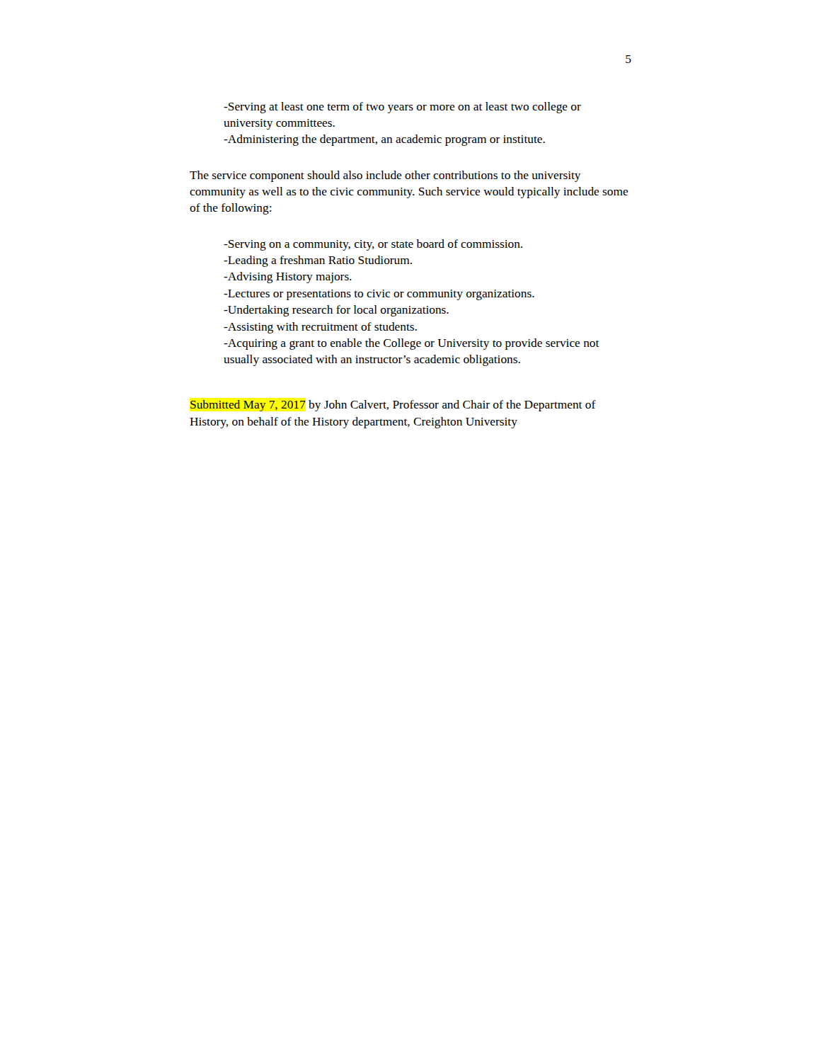5
-Serving at least one term of two years or more on at least two college or university committees.
-Administering the department, an academic program or institute.
The service component should also include other contributions to the university community as well as to the civic community. Such service would typically include some of the following:
-Serving on a community, city, or state board of commission.
-Leading a freshman Ratio Studiorum.
-Advising History majors.
-Lectures or presentations to civic or community organizations.
-Undertaking research for local organizations.
-Assisting with recruitment of students.
-Acquiring a grant to enable the College or University to provide service not usually associated with an instructor’s academic obligations.
Submitted May 7, 2017 by John Calvert, Professor and Chair of the Department of History, on behalf of the History department, Creighton University